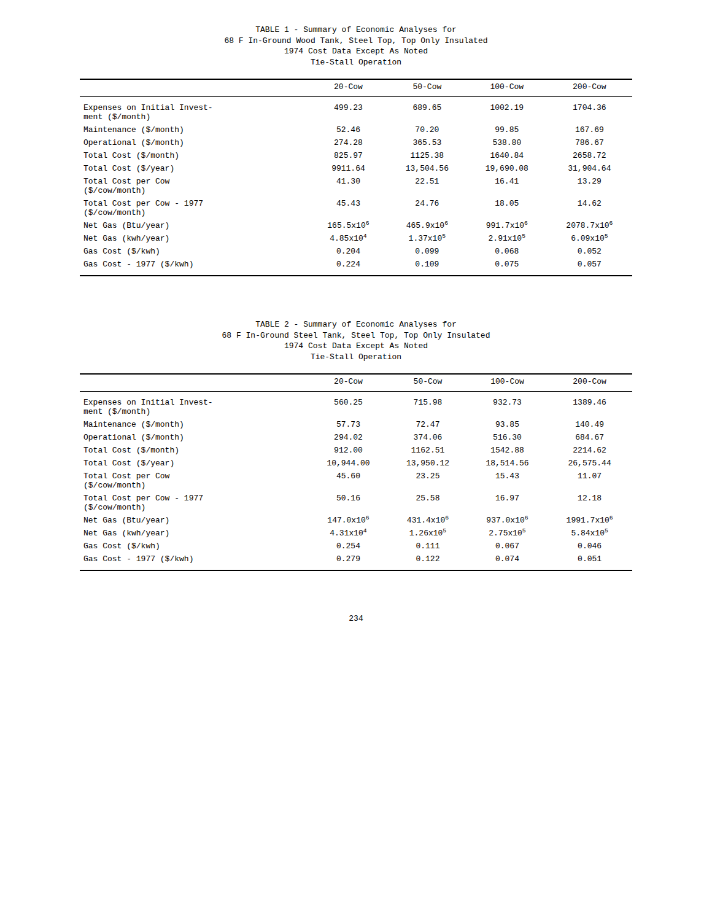TABLE 1 - Summary of Economic Analyses for 68 F In-Ground Wood Tank, Steel Top, Top Only Insulated 1974 Cost Data Except As Noted Tie-Stall Operation
| | 20-Cow | 50-Cow | 100-Cow | 200-Cow |
| --- | --- | --- | --- | --- |
| Expenses on Initial Invest- ment ($/month) | 499.23 | 689.65 | 1002.19 | 1704.36 |
| Maintenance ($/month) | 52.46 | 70.20 | 99.85 | 167.69 |
| Operational ($/month) | 274.28 | 365.53 | 538.80 | 786.67 |
| Total Cost ($/month) | 825.97 | 1125.38 | 1640.84 | 2658.72 |
| Total Cost ($/year) | 9911.64 | 13,504.56 | 19,690.08 | 31,904.64 |
| Total Cost per Cow ($/cow/month) | 41.30 | 22.51 | 16.41 | 13.29 |
| Total Cost per Cow - 1977 ($/cow/month) | 45.43 | 24.76 | 18.05 | 14.62 |
| Net Gas (Btu/year) | 165.5x10 6 | 465.9x10 6 | 991.7x10 6 | 2078.7x10 6 |
| Net Gas (kwh/year) | 4.85x10 4 | 1.37x10 5 | 2.91x10 5 | 6.09x10 5 |
| Gas Cost ($/kwh) | 0.204 | 0.099 | 0.068 | 0.052 |
| Gas Cost - 1977 ($/kwh) | 0.224 | 0.109 | 0.075 | 0.057 |
TABLE 2 - Summary of Economic Analyses for 68 F In-Ground Steel Tank, Steel Top, Top Only Insulated 1974 Cost Data Except As Noted Tie-Stall Operation
| | 20-Cow | 50-Cow | 100-Cow | 200-Cow |
| --- | --- | --- | --- | --- |
| Expenses on Initial Invest- ment ($/month) | 560.25 | 715.98 | 932.73 | 1389.46 |
| Maintenance ($/month) | 57.73 | 72.47 | 93.85 | 140.49 |
| Operational ($/month) | 294.02 | 374.06 | 516.30 | 684.67 |
| Total Cost ($/month) | 912.00 | 1162.51 | 1542.88 | 2214.62 |
| Total Cost ($/year) | 10,944.00 | 13,950.12 | 18,514.56 | 26,575.44 |
| Total Cost per Cow ($/cow/month) | 45.60 | 23.25 | 15.43 | 11.07 |
| Total Cost per Cow - 1977 ($/cow/month) | 50.16 | 25.58 | 16.97 | 12.18 |
| Net Gas (Btu/year) | 147.0x10 6 | 431.4x10 6 | 937.0x10 6 | 1991.7x10 6 |
| Net Gas (kwh/year) | 4.31x10 4 | 1.26x10 5 | 2.75x10 5 | 5.84x10 5 |
| Gas Cost ($/kwh) | 0.254 | 0.111 | 0.067 | 0.046 |
| Gas Cost - 1977 ($/kwh) | 0.279 | 0.122 | 0.074 | 0.051 |
234